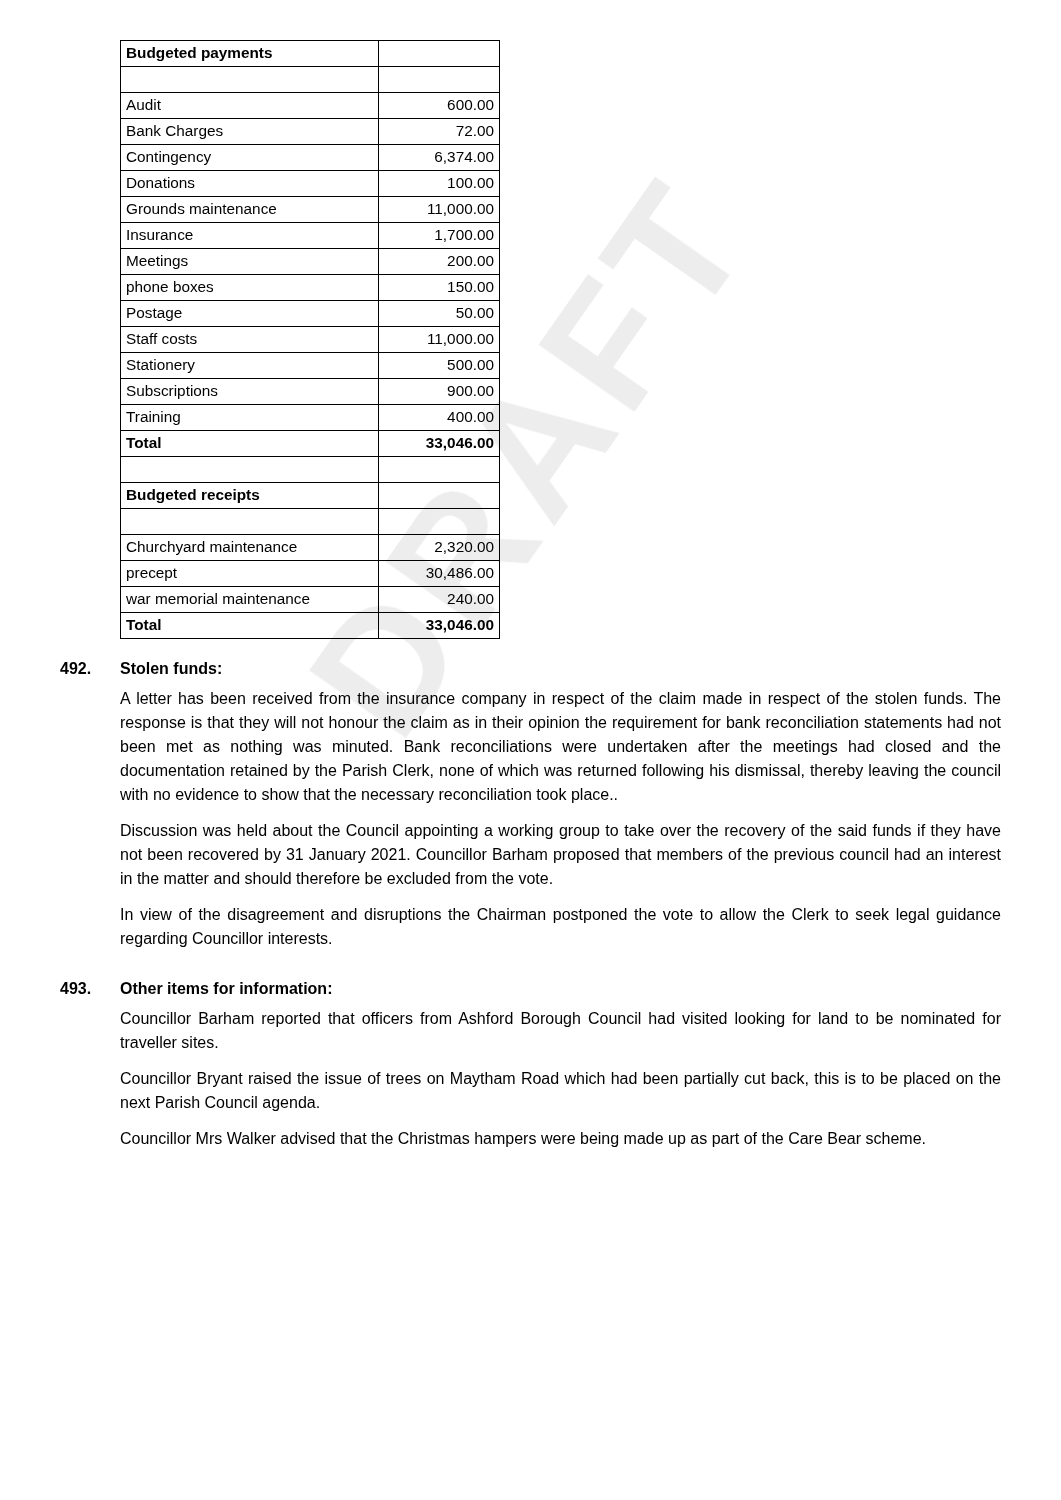DRAFT
| Budgeted payments | |
| Audit | 600.00 |
| Bank Charges | 72.00 |
| Contingency | 6,374.00 |
| Donations | 100.00 |
| Grounds maintenance | 11,000.00 |
| Insurance | 1,700.00 |
| Meetings | 200.00 |
| phone boxes | 150.00 |
| Postage | 50.00 |
| Staff costs | 11,000.00 |
| Stationery | 500.00 |
| Subscriptions | 900.00 |
| Training | 400.00 |
| Total | 33,046.00 |
| Budgeted receipts | |
| Churchyard maintenance | 2,320.00 |
| precept | 30,486.00 |
| war memorial maintenance | 240.00 |
| Total | 33,046.00 |
492.
Stolen funds:
A letter has been received from the insurance company in respect of the claim made in respect of the stolen funds. The response is that they will not honour the claim as in their opinion the requirement for bank reconciliation statements had not been met as nothing was minuted. Bank reconciliations were undertaken after the meetings had closed and the documentation retained by the Parish Clerk, none of which was returned following his dismissal, thereby leaving the council with no evidence to show that the necessary reconciliation took place..
Discussion was held about the Council appointing a working group to take over the recovery of the said funds if they have not been recovered by 31 January 2021. Councillor Barham proposed that members of the previous council had an interest in the matter and should therefore be excluded from the vote.
In view of the disagreement and disruptions the Chairman postponed the vote to allow the Clerk to seek legal guidance regarding Councillor interests.
493.
Other items for information:
Councillor Barham reported that officers from Ashford Borough Council had visited looking for land to be nominated for traveller sites.
Councillor Bryant raised the issue of trees on Maytham Road which had been partially cut back, this is to be placed on the next Parish Council agenda.
Councillor Mrs Walker advised that the Christmas hampers were being made up as part of the Care Bear scheme.